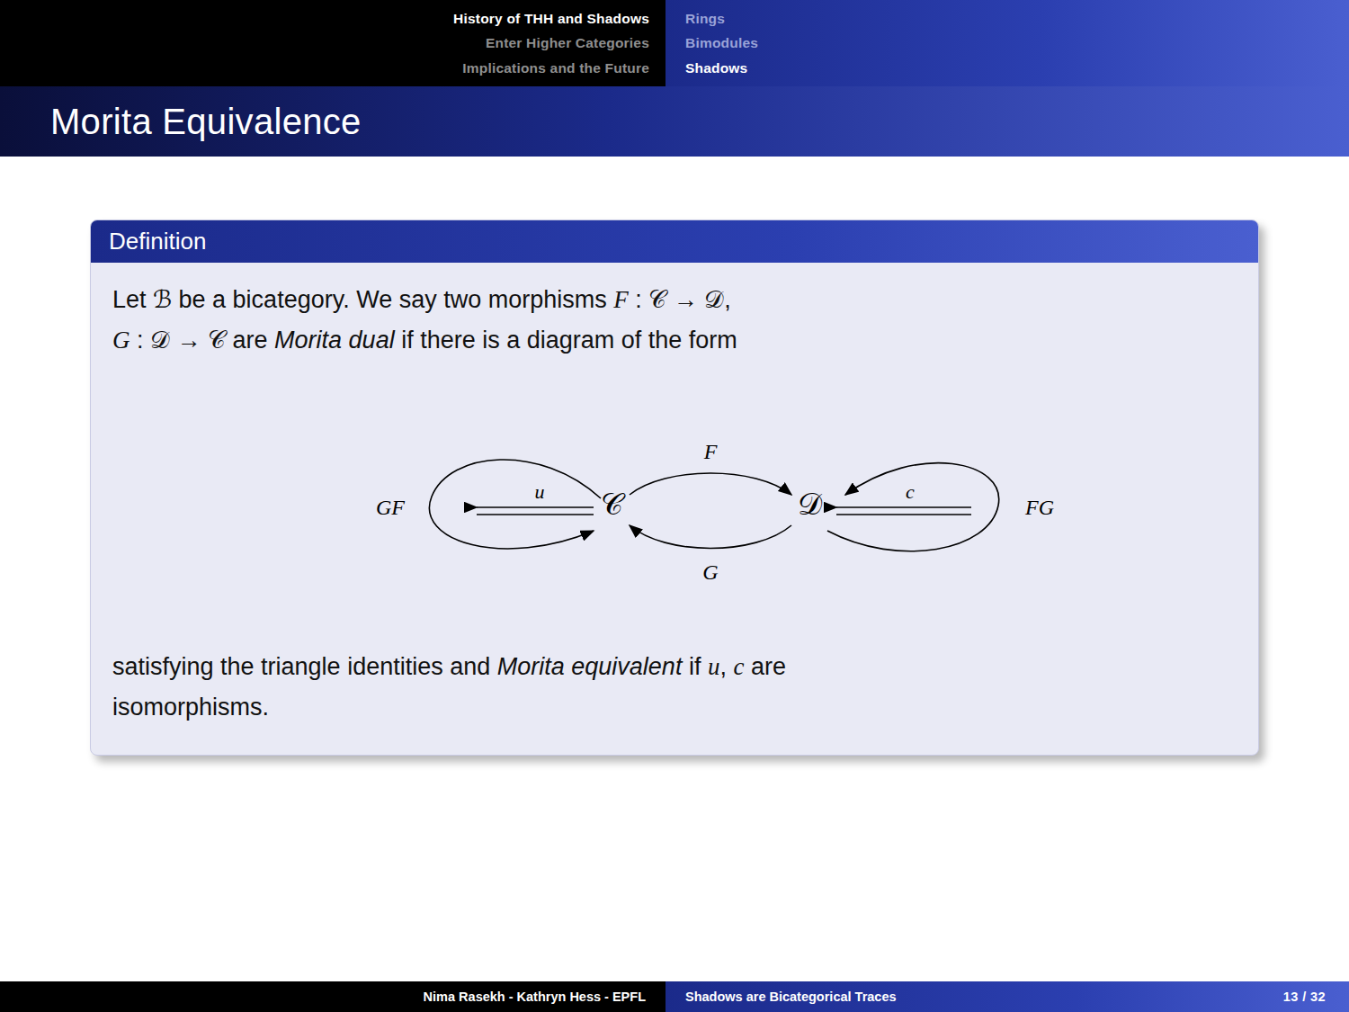History of THH and Shadows
Enter Higher Categories
Implications and the Future
Rings
Bimodules
Shadows
Morita Equivalence
Definition
Let ℬ be a bicategory. We say two morphisms F : 𝒞 → 𝒟,
G : 𝒟 → 𝒞 are Morita dual if there is a diagram of the form
𝒞 𝒟 F G GF u FG c
satisfying the triangle identities and Morita equivalent if u, c are
isomorphisms.
Nima Rasekh - Kathryn Hess - EPFL
Shadows are Bicategorical Traces 13 / 32